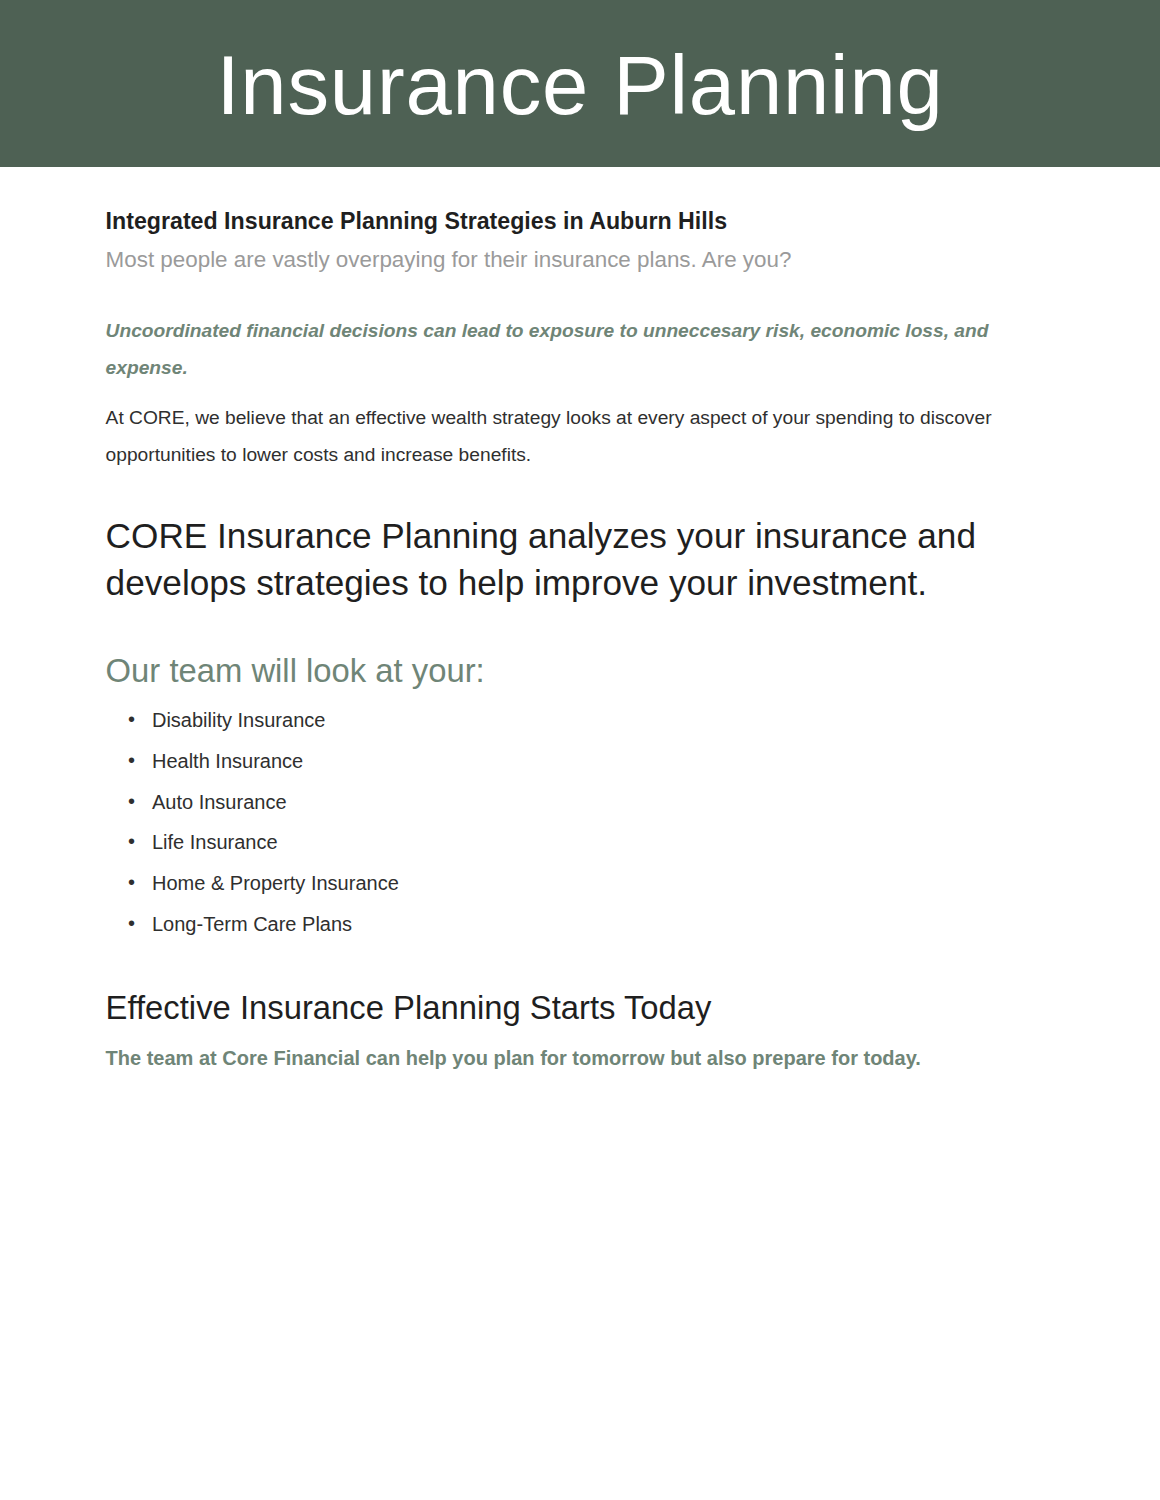Insurance Planning
Integrated Insurance Planning Strategies in Auburn Hills
Most people are vastly overpaying for their insurance plans. Are you?
Uncoordinated financial decisions can lead to exposure to unneccesary risk, economic loss, and expense.
At CORE, we believe that an effective wealth strategy looks at every aspect of your spending to discover opportunities to lower costs and increase benefits.
CORE Insurance Planning analyzes your insurance and develops strategies to help improve your investment.
Our team will look at your:
Disability Insurance
Health Insurance
Auto Insurance
Life Insurance
Home & Property Insurance
Long-Term Care Plans
Effective Insurance Planning Starts Today
The team at Core Financial can help you plan for tomorrow but also prepare for today.